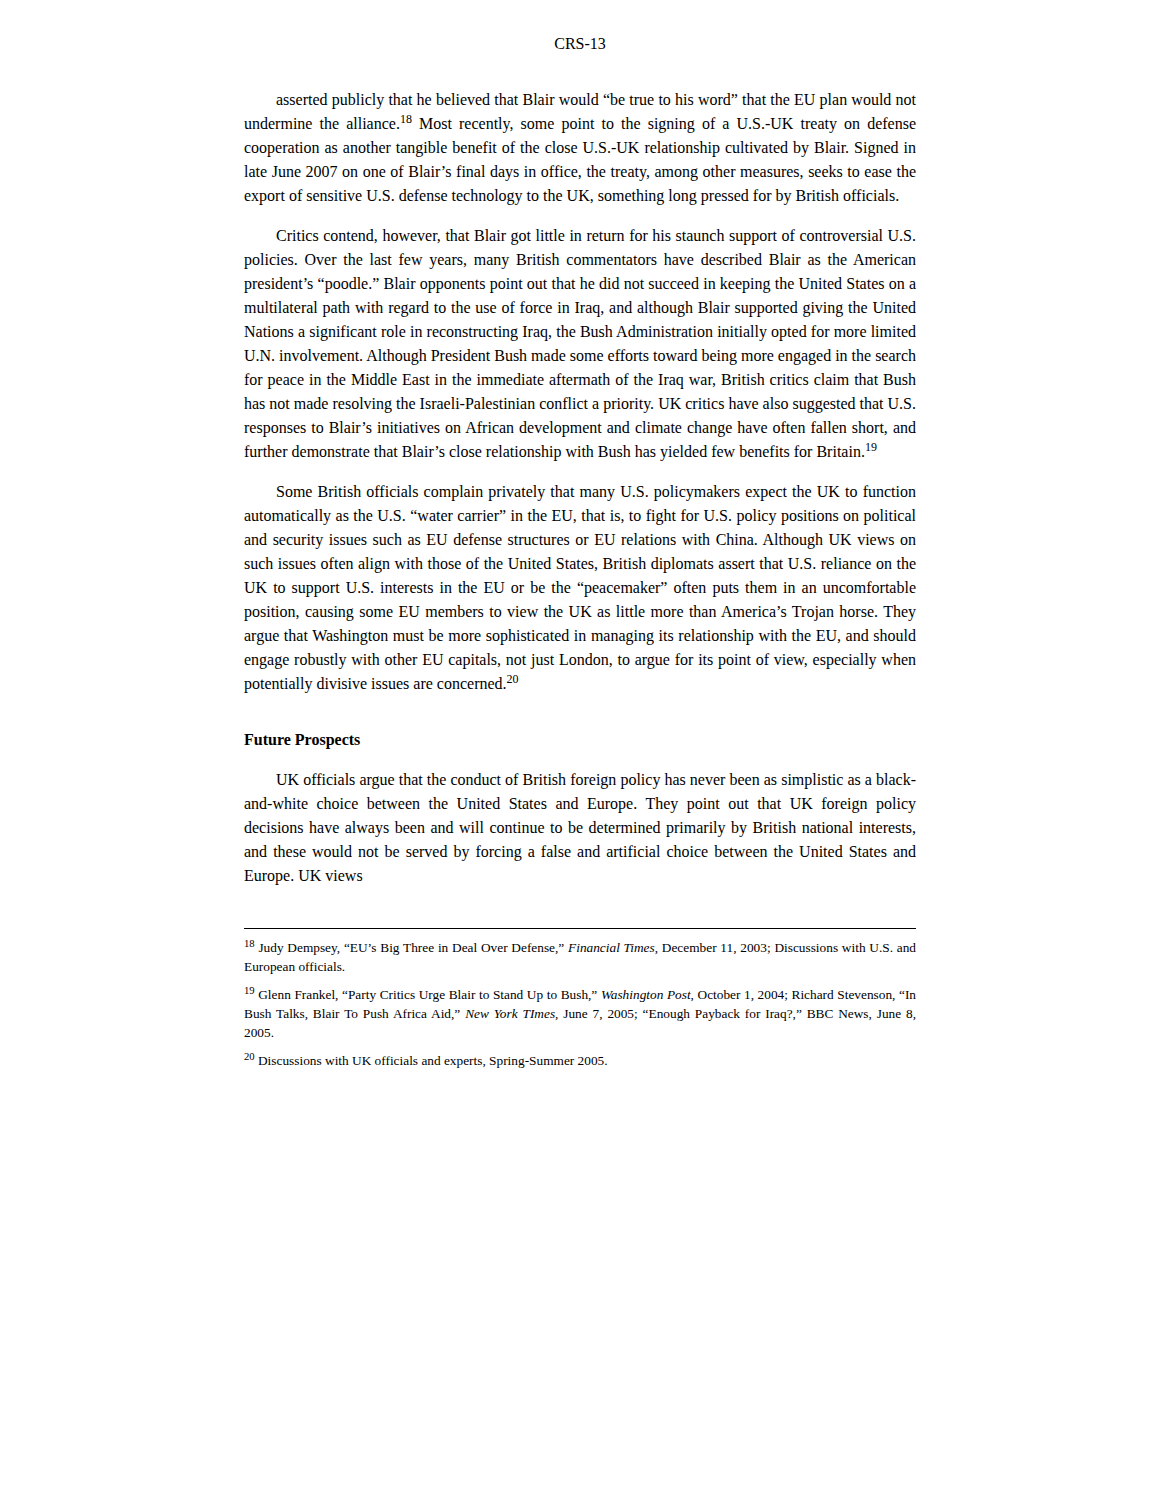CRS-13
asserted publicly that he believed that Blair would “be true to his word” that the EU plan would not undermine the alliance.18 Most recently, some point to the signing of a U.S.-UK treaty on defense cooperation as another tangible benefit of the close U.S.-UK relationship cultivated by Blair. Signed in late June 2007 on one of Blair’s final days in office, the treaty, among other measures, seeks to ease the export of sensitive U.S. defense technology to the UK, something long pressed for by British officials.
Critics contend, however, that Blair got little in return for his staunch support of controversial U.S. policies. Over the last few years, many British commentators have described Blair as the American president’s “poodle.” Blair opponents point out that he did not succeed in keeping the United States on a multilateral path with regard to the use of force in Iraq, and although Blair supported giving the United Nations a significant role in reconstructing Iraq, the Bush Administration initially opted for more limited U.N. involvement. Although President Bush made some efforts toward being more engaged in the search for peace in the Middle East in the immediate aftermath of the Iraq war, British critics claim that Bush has not made resolving the Israeli-Palestinian conflict a priority. UK critics have also suggested that U.S. responses to Blair’s initiatives on African development and climate change have often fallen short, and further demonstrate that Blair’s close relationship with Bush has yielded few benefits for Britain.19
Some British officials complain privately that many U.S. policymakers expect the UK to function automatically as the U.S. “water carrier” in the EU, that is, to fight for U.S. policy positions on political and security issues such as EU defense structures or EU relations with China. Although UK views on such issues often align with those of the United States, British diplomats assert that U.S. reliance on the UK to support U.S. interests in the EU or be the “peacemaker” often puts them in an uncomfortable position, causing some EU members to view the UK as little more than America’s Trojan horse. They argue that Washington must be more sophisticated in managing its relationship with the EU, and should engage robustly with other EU capitals, not just London, to argue for its point of view, especially when potentially divisive issues are concerned.20
Future Prospects
UK officials argue that the conduct of British foreign policy has never been as simplistic as a black-and-white choice between the United States and Europe. They point out that UK foreign policy decisions have always been and will continue to be determined primarily by British national interests, and these would not be served by forcing a false and artificial choice between the United States and Europe. UK views
18 Judy Dempsey, “EU’s Big Three in Deal Over Defense,” Financial Times, December 11, 2003; Discussions with U.S. and European officials.
19 Glenn Frankel, “Party Critics Urge Blair to Stand Up to Bush,” Washington Post, October 1, 2004; Richard Stevenson, “In Bush Talks, Blair To Push Africa Aid,” New York TImes, June 7, 2005; “Enough Payback for Iraq?,” BBC News, June 8, 2005.
20 Discussions with UK officials and experts, Spring-Summer 2005.